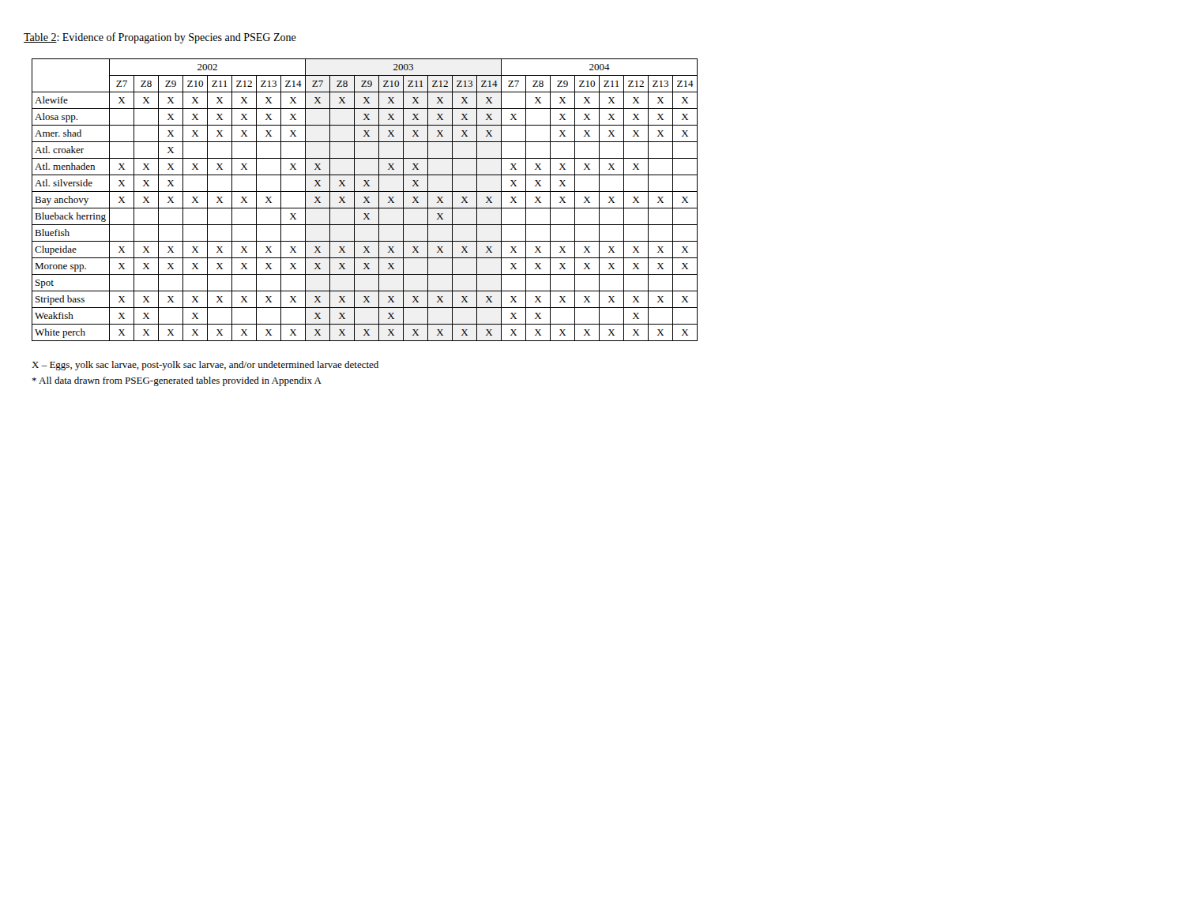Table 2: Evidence of Propagation by Species and PSEG Zone
| | 2002 | 2003 | 2004 |
| --- | --- | --- | --- |
| Z7 | Z8 | Z9 | Z10 | Z11 | Z12 | Z13 | Z14 | Z7 | Z8 | Z9 | Z10 | Z11 | Z12 | Z13 | Z14 | Z7 | Z8 | Z9 | Z10 | Z11 | Z12 | Z13 | Z14 |
| Alewife | X | X | X | X | X | X | X | X | X | X | X | X | X | X | X | X | | X | X | X | X | X | X | X |
| Alosa spp. | | | X | X | X | X | X | X | | | X | X | X | X | X | X | X | | X | X | X | X | X | X |
| Amer. shad | | | X | X | X | X | X | X | | | X | X | X | X | X | X | | | X | X | X | X | X | X |
| Atl. croaker | | | X | | | | | | | | | | | | | | | | | | | | | |
| Atl. menhaden | X | X | X | X | X | X | | X | X | | | X | X | | | | X | X | X | X | X | X | | |
| Atl. silverside | X | X | X | | | | | | X | X | X | | X | | | | X | X | X | | | | | |
| Bay anchovy | X | X | X | X | X | X | X | | X | X | X | X | X | X | X | X | X | X | X | X | X | X | X | X |
| Blueback herring | | | | | | | | X | | | X | | | X | | | | | | | | | | |
| Bluefish | | | | | | | | | | | | | | | | | | | | | | | | |
| Clupeidae | X | X | X | X | X | X | X | X | X | X | X | X | X | X | X | X | X | X | X | X | X | X | X | X |
| Morone spp. | X | X | X | X | X | X | X | X | X | X | X | X | | | | | X | X | X | X | X | X | X | X |
| Spot | | | | | | | | | | | | | | | | | | | | | | | | |
| Striped bass | X | X | X | X | X | X | X | X | X | X | X | X | X | X | X | X | X | X | X | X | X | X | X | X |
| Weakfish | X | X | | X | | | | | X | X | | X | | | | | X | X | | | | X | | |
| White perch | X | X | X | X | X | X | X | X | X | X | X | X | X | X | X | X | X | X | X | X | X | X | X | X |
X – Eggs, yolk sac larvae, post-yolk sac larvae, and/or undetermined larvae detected
* All data drawn from PSEG-generated tables provided in Appendix A